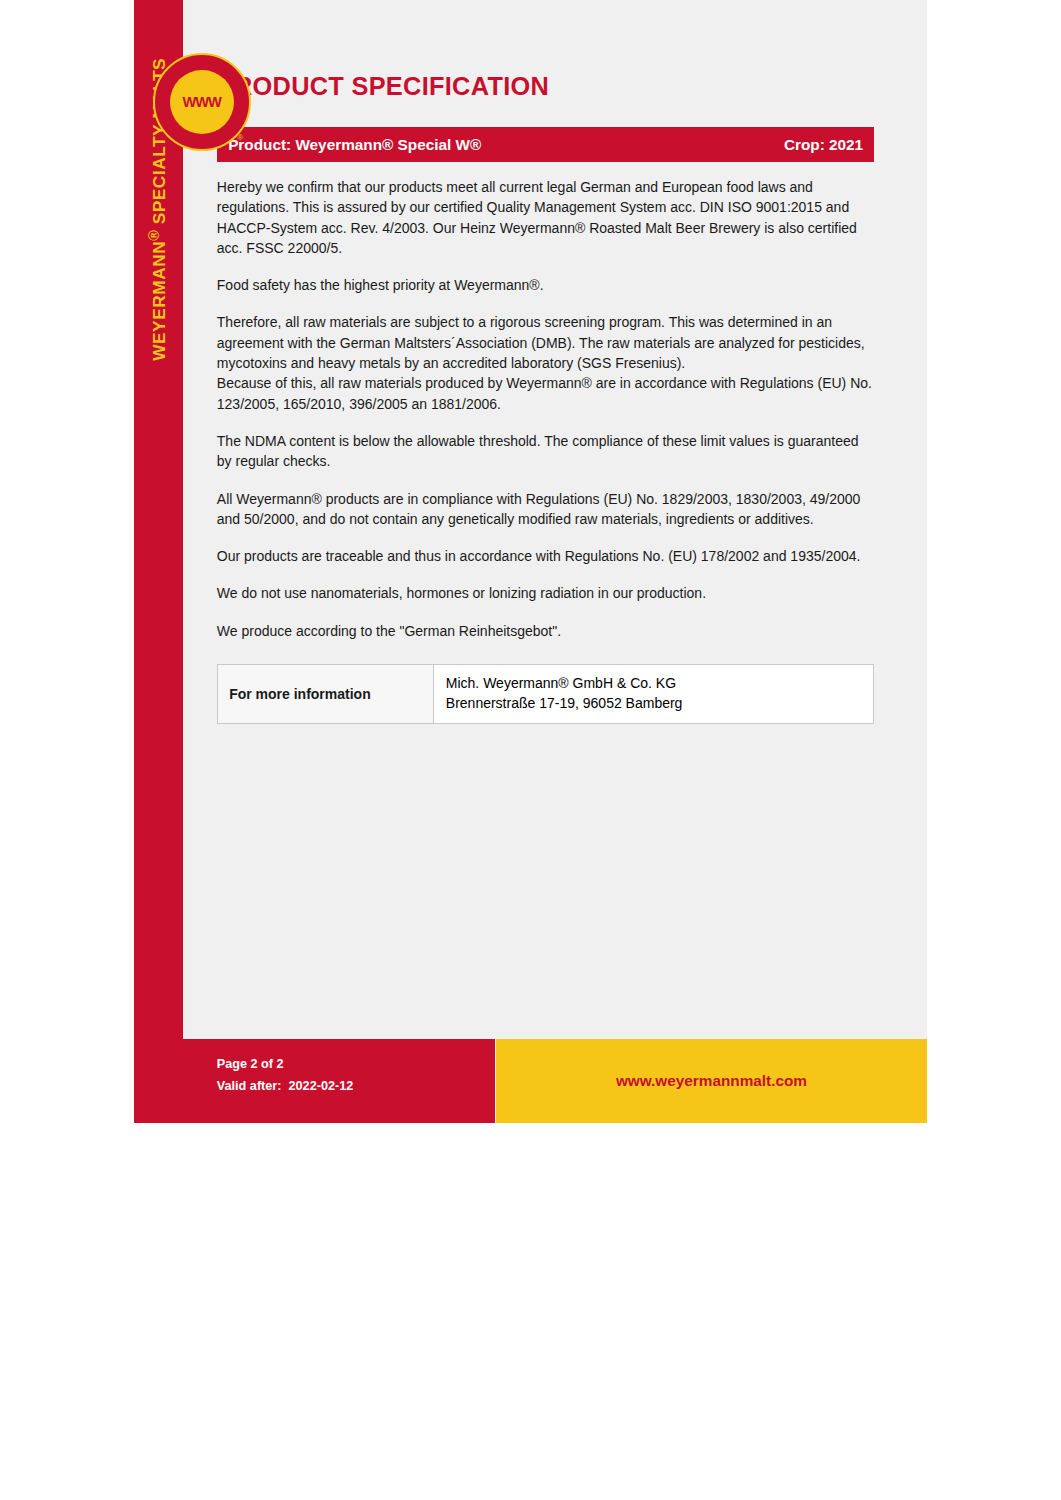WEYERMANN® SPECIALTY MALTS
WWW
®
PRODUCT SPECIFICATION
Product: Weyermann® Special W® Crop: 2021
Hereby we confirm that our products meet all current legal German and European food laws and regulations. This is assured by our certified Quality Management System acc. DIN ISO 9001:2015 and HACCP-System acc. Rev. 4/2003. Our Heinz Weyermann® Roasted Malt Beer Brewery is also certified acc. FSSC 22000/5.
Food safety has the highest priority at Weyermann®.
Therefore, all raw materials are subject to a rigorous screening program. This was determined in an agreement with the German Maltsters´Association (DMB). The raw materials are analyzed for pesticides, mycotoxins and heavy metals by an accredited laboratory (SGS Fresenius).
Because of this, all raw materials produced by Weyermann® are in accordance with Regulations (EU) No. 123/2005, 165/2010, 396/2005 an 1881/2006.
The NDMA content is below the allowable threshold. The compliance of these limit values is guaranteed by regular checks.
All Weyermann® products are in compliance with Regulations (EU) No. 1829/2003, 1830/2003, 49/2000 and 50/2000, and do not contain any genetically modified raw materials, ingredients or additives.
Our products are traceable and thus in accordance with Regulations No. (EU) 178/2002 and 1935/2004.
We do not use nanomaterials, hormones or lonizing radiation in our production.
We produce according to the "German Reinheitsgebot".
| For more information | Mich. Weyermann® GmbH & Co. KG Brennerstraße 17-19, 96052 Bamberg |
Page 2 of 2
Valid after: 2022-02-12
www.weyermannmalt.com